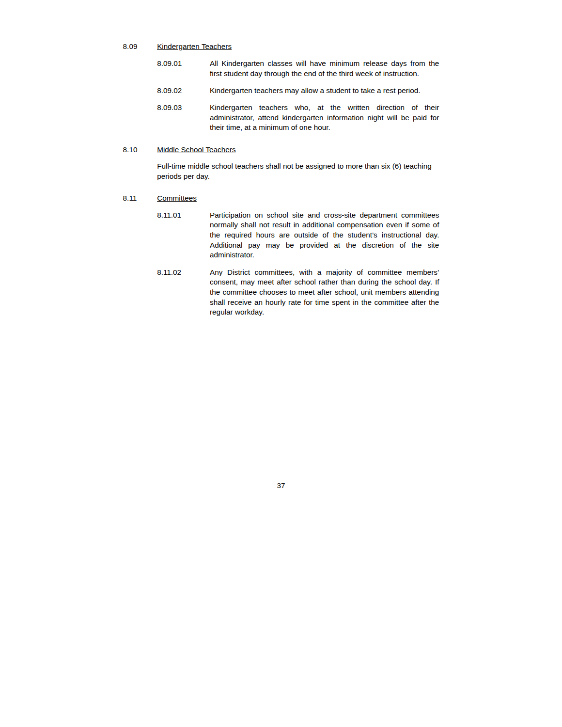8.09 Kindergarten Teachers
8.09.01 All Kindergarten classes will have minimum release days from the first student day through the end of the third week of instruction.
8.09.02 Kindergarten teachers may allow a student to take a rest period.
8.09.03 Kindergarten teachers who, at the written direction of their administrator, attend kindergarten information night will be paid for their time, at a minimum of one hour.
8.10 Middle School Teachers
Full-time middle school teachers shall not be assigned to more than six (6) teaching periods per day.
8.11 Committees
8.11.01 Participation on school site and cross-site department committees normally shall not result in additional compensation even if some of the required hours are outside of the student’s instructional day. Additional pay may be provided at the discretion of the site administrator.
8.11.02 Any District committees, with a majority of committee members’ consent, may meet after school rather than during the school day. If the committee chooses to meet after school, unit members attending shall receive an hourly rate for time spent in the committee after the regular workday.
37